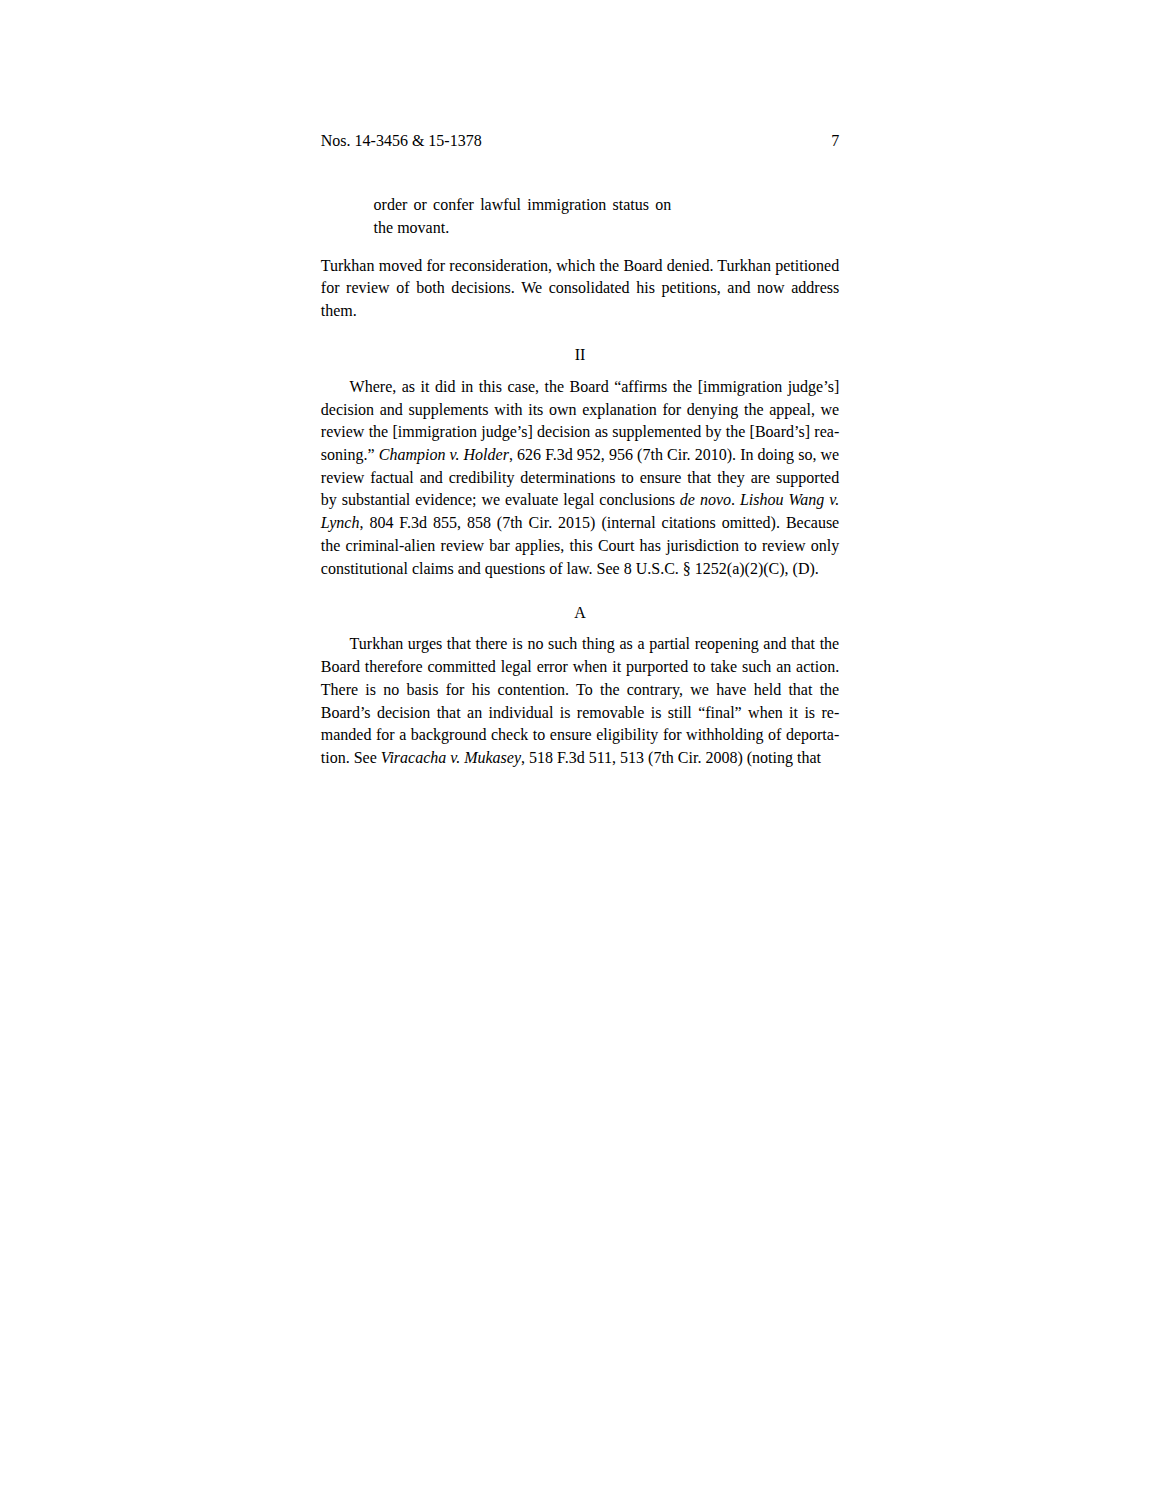Nos. 14-3456 & 15-1378 7
order or confer lawful immigration status on the movant.
Turkhan moved for reconsideration, which the Board denied. Turkhan petitioned for review of both decisions. We consolidated his petitions, and now address them.
II
Where, as it did in this case, the Board “affirms the [immigration judge’s] decision and supplements with its own explanation for denying the appeal, we review the [immigration judge’s] decision as supplemented by the [Board’s] reasoning.” Champion v. Holder, 626 F.3d 952, 956 (7th Cir. 2010). In doing so, we review factual and credibility determinations to ensure that they are supported by substantial evidence; we evaluate legal conclusions de novo. Lishou Wang v. Lynch, 804 F.3d 855, 858 (7th Cir. 2015) (internal citations omitted). Because the criminal-alien review bar applies, this Court has jurisdiction to review only constitutional claims and questions of law. See 8 U.S.C. § 1252(a)(2)(C), (D).
A
Turkhan urges that there is no such thing as a partial reopening and that the Board therefore committed legal error when it purported to take such an action. There is no basis for his contention. To the contrary, we have held that the Board’s decision that an individual is removable is still “final” when it is remanded for a background check to ensure eligibility for withholding of deportation. See Viracacha v. Mukasey, 518 F.3d 511, 513 (7th Cir. 2008) (noting that